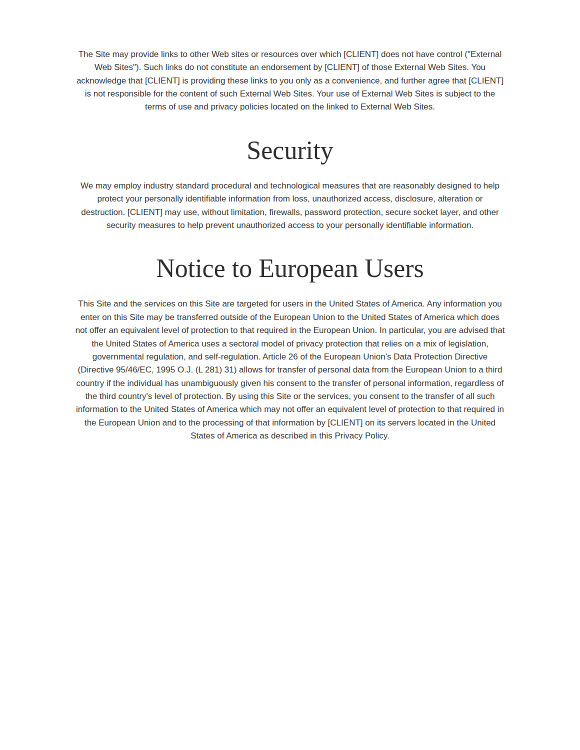The Site may provide links to other Web sites or resources over which [CLIENT] does not have control ("External Web Sites"). Such links do not constitute an endorsement by [CLIENT] of those External Web Sites. You acknowledge that [CLIENT] is providing these links to you only as a convenience, and further agree that [CLIENT] is not responsible for the content of such External Web Sites. Your use of External Web Sites is subject to the terms of use and privacy policies located on the linked to External Web Sites.
Security
We may employ industry standard procedural and technological measures that are reasonably designed to help protect your personally identifiable information from loss, unauthorized access, disclosure, alteration or destruction. [CLIENT] may use, without limitation, firewalls, password protection, secure socket layer, and other security measures to help prevent unauthorized access to your personally identifiable information.
Notice to European Users
This Site and the services on this Site are targeted for users in the United States of America. Any information you enter on this Site may be transferred outside of the European Union to the United States of America which does not offer an equivalent level of protection to that required in the European Union. In particular, you are advised that the United States of America uses a sectoral model of privacy protection that relies on a mix of legislation, governmental regulation, and self-regulation. Article 26 of the European Union’s Data Protection Directive (Directive 95/46/EC, 1995 O.J. (L 281) 31) allows for transfer of personal data from the European Union to a third country if the individual has unambiguously given his consent to the transfer of personal information, regardless of the third country's level of protection. By using this Site or the services, you consent to the transfer of all such information to the United States of America which may not offer an equivalent level of protection to that required in the European Union and to the processing of that information by [CLIENT] on its servers located in the United States of America as described in this Privacy Policy.